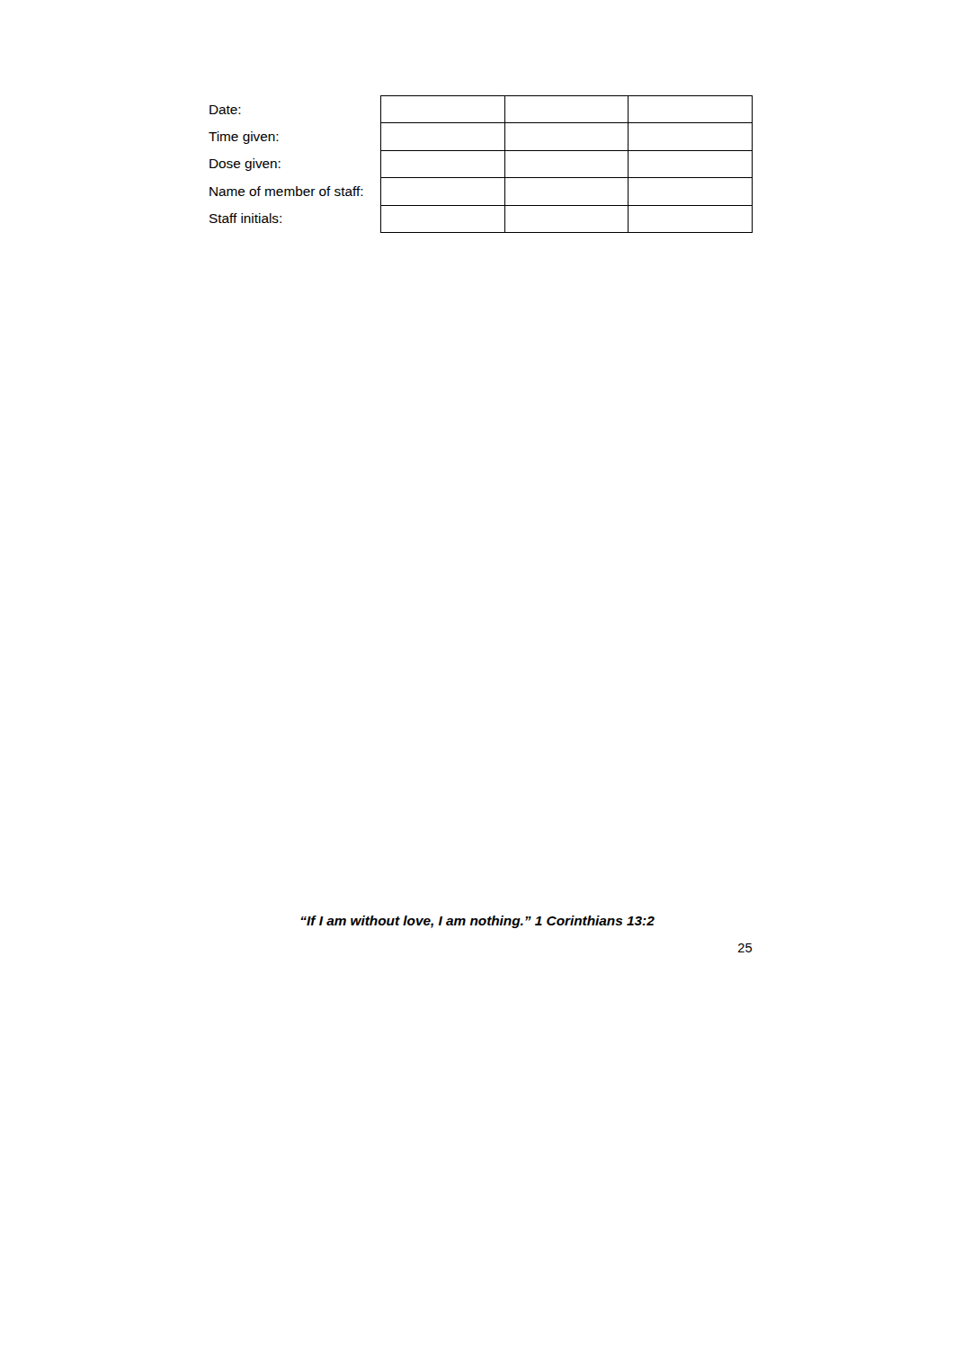| Date: | | | |
| Time given: | | | |
| Dose given: | | | |
| Name of member of staff: | | | |
| Staff initials: | | | |
“If I am without love, I am nothing.” 1 Corinthians 13:2
25